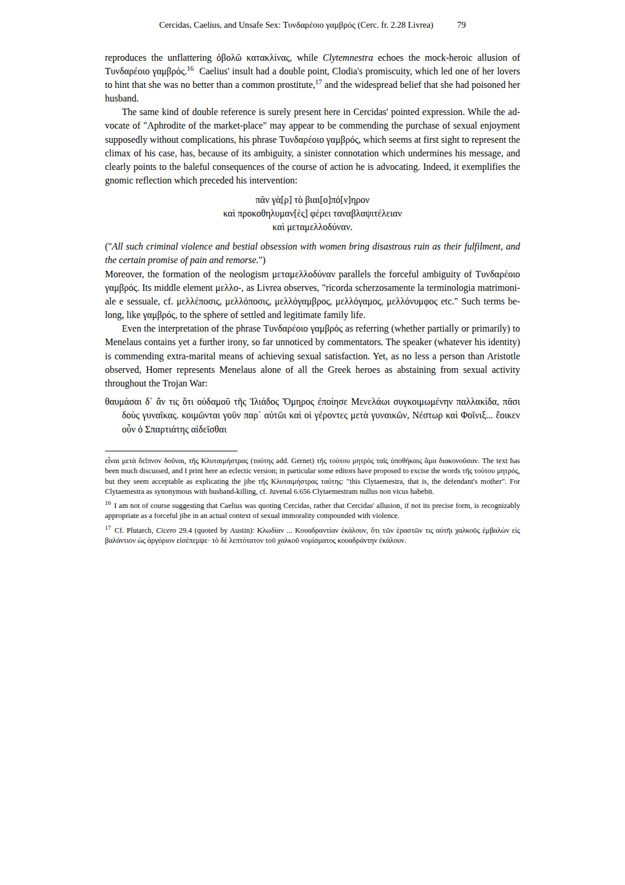Cercidas, Caelius, and Unsafe Sex: Τυνδαρέοιο γαμβρός (Cerc. fr. 2.28 Livrea) 79
reproduces the unflattering ὀβολῶ κατακλίνας, while Clytemnestra echoes the mock-heroic allusion of Τυνδαρέοιο γαμβρός.16 Caelius' insult had a double point, Clodia's promiscuity, which led one of her lovers to hint that she was no better than a common prostitute,17 and the widespread belief that she had poisoned her husband.
The same kind of double reference is surely present here in Cercidas' pointed expression. While the advocate of "Aphrodite of the market-place" may appear to be commending the purchase of sexual enjoyment supposedly without complications, his phrase Τυνδαρέοιο γαμβρός, which seems at first sight to represent the climax of his case, has, because of its ambiguity, a sinister connotation which undermines his message, and clearly points to the baleful consequences of the course of action he is advocating. Indeed, it exemplifies the gnomic reflection which preceded his intervention:
πᾶν γὰ[ρ] τὸ βιαι[ο]πό[ν]ηρον
καὶ προκοθηλυμαν[ὲς] φέρει ταναβλαψιτέλειαν
καὶ μεταμελλοδύναν.
("All such criminal violence and bestial obsession with women bring disastrous ruin as their fulfilment, and the certain promise of pain and remorse.")
Moreover, the formation of the neologism μεταμελλοδύναν parallels the forceful ambiguity of Τυνδαρέοιο γαμβρός. Its middle element μελλο-, as Livrea observes, "ricorda scherzosamente la terminologia matrimoniale e sessuale, cf. μελλέποσις, μελλόποσις, μελλόγαμβρος, μελλόγαμος, μελλόνυμφος etc." Such terms belong, like γαμβρός, to the sphere of settled and legitimate family life.
Even the interpretation of the phrase Τυνδαρέοιο γαμβρός as referring (whether partially or primarily) to Menelaus contains yet a further irony, so far unnoticed by commentators. The speaker (whatever his identity) is commending extra-marital means of achieving sexual satisfaction. Yet, as no less a person than Aristotle observed, Homer represents Menelaus alone of all the Greek heroes as abstaining from sexual activity throughout the Trojan War:
θαυμάσαι δ᾽ ἄν τις ὅτι οὐδαμοῦ τῆς Ἰλιάδος Ὅμηρος ἐποίησε Μενελάωι συγκοιμωμένην παλλακίδα, πᾶσι δοὺς γυναῖκας. κοιμῶνται γοῦν παρ᾽ αὐτῶι καὶ οἱ γέροντες μετὰ γυναικῶν, Νέστωρ καὶ Φοῖνιξ... ἔοικεν οὖν ὁ Σπαρτιάτης αἰδεῖσθαι
εἶναι μετὰ δεῖπνον δοῦναι, τῆς Κλυταιμήστρας (ταύτης add. Gernet) τῆς τούτου μητρὸς ταῖς ὑποθήκαις ἅμα διακονοῦσαν. The text has been much discussed, and I print here an eclectic version; in particular some editors have proposed to excise the words τῆς τούτου μητρός, but they seem acceptable as explicating the jibe τῆς Κλυταιμήστρας ταύτης: "this Clytaemestra, that is, the defendant's mother". For Clytaemestra as synonymous with husband-killing, cf. Juvenal 6.656 Clytaemestram nullus non vicus habebit.
16 I am not of course suggesting that Caelius was quoting Cercidas, rather that Cercidas' allusion, if not its precise form, is recognizably appropriate as a forceful jibe in an actual context of sexual immorality compounded with violence.
17 Cf. Plutarch, Cicero 29.4 (quoted by Austin): Κλωδίαν ... Κουαδραντίαν ἐκάλουν, ὅτι τῶν ἐραστῶν τις αὐτῆι χαλκοῦς ἐμβαλὼν εἰς βαλάντιον ὡς ἀργύριον εἰσέπεμψε· τὸ δὲ λεπτότατον τοῦ χαλκοῦ νομίσματος κουαδράντην ἐκάλουν.